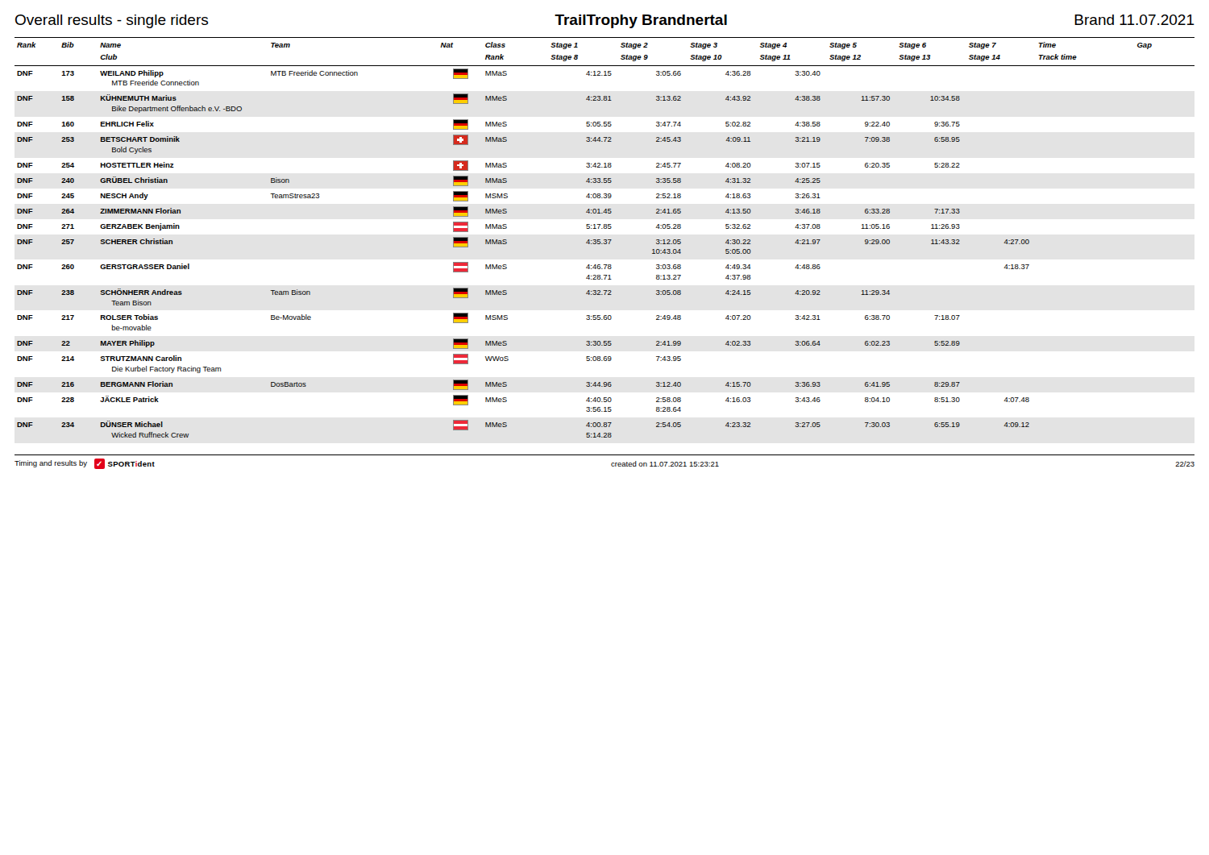Overall results - single riders
TrailTrophy Brandnertal
Brand 11.07.2021
| Rank | Bib | Name | Team | Nat | Class | Stage 1 | Stage 2 | Stage 3 | Stage 4 | Stage 5 | Stage 6 | Stage 7 | Time | Gap |
| --- | --- | --- | --- | --- | --- | --- | --- | --- | --- | --- | --- | --- | --- | --- |
| | | Club | | | Rank | Stage 8 | Stage 9 | Stage 10 | Stage 11 | Stage 12 | Stage 13 | Stage 14 | Track time | |
| DNF | 173 | WEILAND Philipp MTB Freeride Connection | MTB Freeride Connection | | MMaS | 4:12.15 | 3:05.66 | 4:36.28 | 3:30.40 | | | | | |
| DNF | 158 | KÜHNEMUTH Marius Bike Department Offenbach e.V. -BDO | | | MMeS | 4:23.81 | 3:13.62 | 4:43.92 | 4:38.38 | 11:57.30 | 10:34.58 | | | |
| DNF | 160 | EHRLICH Felix | | | MMeS | 5:05.55 | 3:47.74 | 5:02.82 | 4:38.58 | 9:22.40 | 9:36.75 | | | |
| DNF | 253 | BETSCHART Dominik Bold Cycles | | | MMaS | 3:44.72 | 2:45.43 | 4:09.11 | 3:21.19 | 7:09.38 | 6:58.95 | | | |
| DNF | 254 | HOSTETTLER Heinz | | | MMaS | 3:42.18 | 2:45.77 | 4:08.20 | 3:07.15 | 6:20.35 | 5:28.22 | | | |
| DNF | 240 | GRÜBEL Christian | Bison | | MMaS | 4:33.55 | 3:35.58 | 4:31.32 | 4:25.25 | | | | | |
| DNF | 245 | NESCH Andy | TeamStresa23 | | MSMS | 4:08.39 | 2:52.18 | 4:18.63 | 3:26.31 | | | | | |
| DNF | 264 | ZIMMERMANN Florian | | | MMeS | 4:01.45 | 2:41.65 | 4:13.50 | 3:46.18 | 6:33.28 | 7:17.33 | | | |
| DNF | 271 | GERZABEK Benjamin | | | MMaS | 5:17.85 | 4:05.28 | 5:32.62 | 4:37.08 | 11:05.16 | 11:26.93 | | | |
| DNF | 257 | SCHERER Christian | | | MMaS | 4:35.37 | 3:12.05 10:43.04 | 4:30.22 5:05.00 | 4:21.97 | 9:29.00 | 11:43.32 | 4:27.00 | | |
| DNF | 260 | GERSTGRASSER Daniel | | | MMeS | 4:46.78 4:28.71 | 3:03.68 8:13.27 | 4:49.34 4:37.98 | 4:48.86 | | | 4:18.37 | | |
| DNF | 238 | SCHÖNHERR Andreas Team Bison | Team Bison | | MMeS | 4:32.72 | 3:05.08 | 4:24.15 | 4:20.92 | 11:29.34 | | | | |
| DNF | 217 | ROLSER Tobias be-movable | Be-Movable | | MSMS | 3:55.60 | 2:49.48 | 4:07.20 | 3:42.31 | 6:38.70 | 7:18.07 | | | |
| DNF | 22 | MAYER Philipp | | | MMeS | 3:30.55 | 2:41.99 | 4:02.33 | 3:06.64 | 6:02.23 | 5:52.89 | | | |
| DNF | 214 | STRUTZMANN Carolin Die Kurbel Factory Racing Team | | | WWoS | 5:08.69 | 7:43.95 | | | | | | | |
| DNF | 216 | BERGMANN Florian | DosBartos | | MMeS | 3:44.96 | 3:12.40 | 4:15.70 | 3:36.93 | 6:41.95 | 8:29.87 | | | |
| DNF | 228 | JÄCKLE Patrick | | | MMeS | 4:40.50 3:56.15 | 2:58.08 8:28.64 | 4:16.03 | 3:43.46 | 8:04.10 | 8:51.30 | 4:07.48 | | |
| DNF | 234 | DÜNSER Michael Wicked Ruffneck Crew | | | MMeS | 4:00.87 5:14.28 | 2:54.05 | 4:23.32 | 3:27.05 | 7:30.03 | 6:55.19 | 4:09.12 | | |
Timing and results by ✓ SPORTident
created on 11.07.2021 15:23:21
22/23